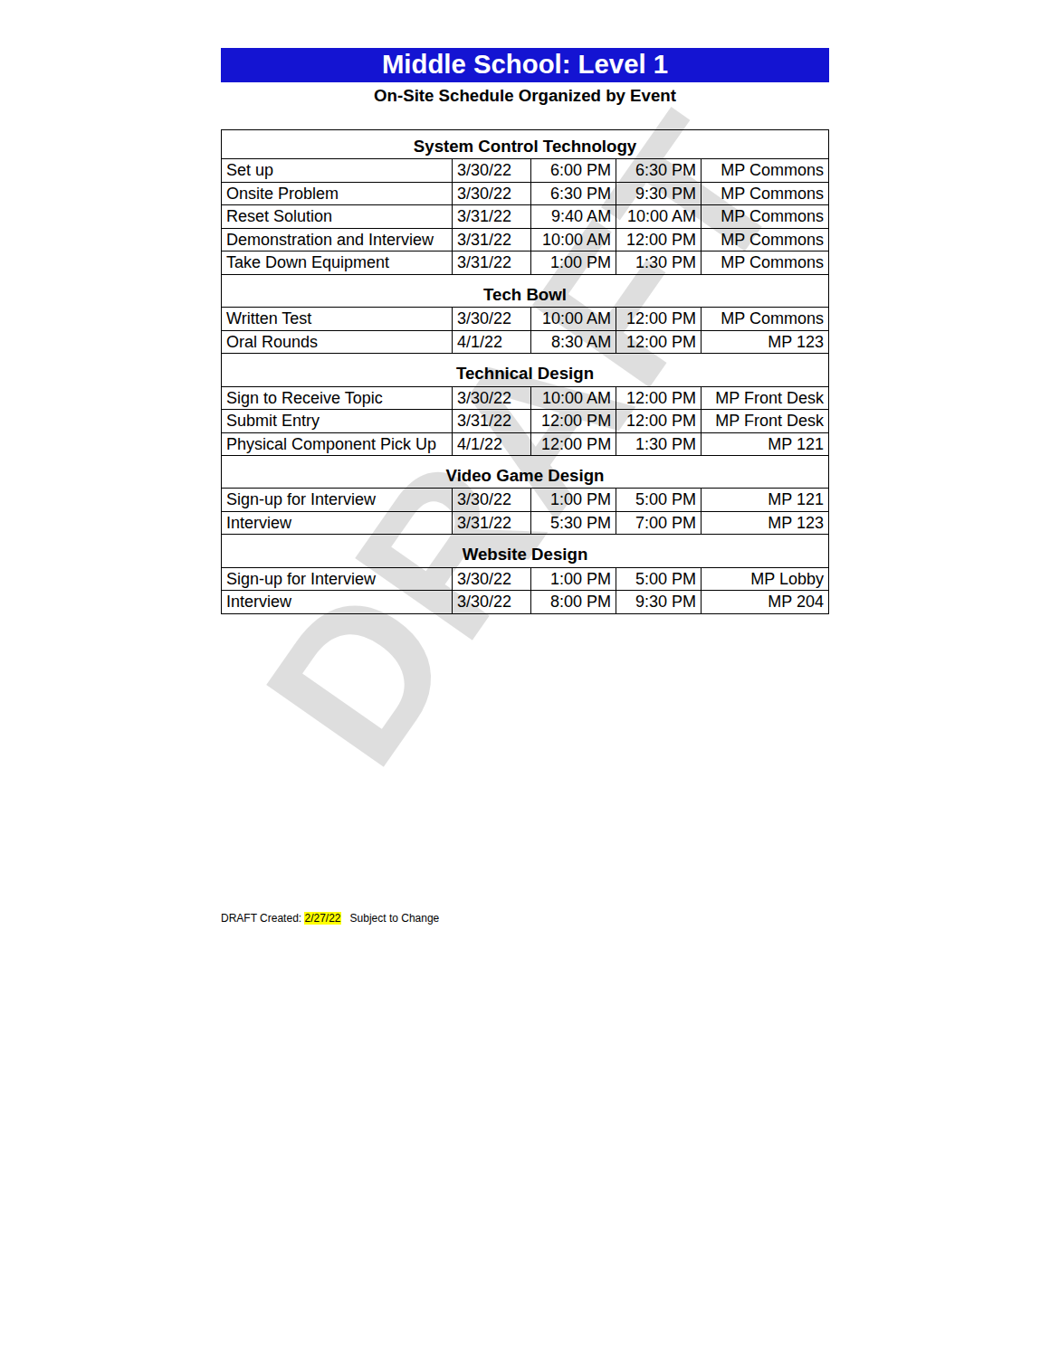DRAFT
Middle School: Level 1
On-Site Schedule Organized by Event
| System Control Technology |
| Set up | 3/30/22 | 6:00 PM | 6:30 PM | MP Commons |
| Onsite Problem | 3/30/22 | 6:30 PM | 9:30 PM | MP Commons |
| Reset Solution | 3/31/22 | 9:40 AM | 10:00 AM | MP Commons |
| Demonstration and Interview | 3/31/22 | 10:00 AM | 12:00 PM | MP Commons |
| Take Down Equipment | 3/31/22 | 1:00 PM | 1:30 PM | MP Commons |
| Tech Bowl |
| Written Test | 3/30/22 | 10:00 AM | 12:00 PM | MP Commons |
| Oral Rounds | 4/1/22 | 8:30 AM | 12:00 PM | MP 123 |
| Technical Design |
| Sign to Receive Topic | 3/30/22 | 10:00 AM | 12:00 PM | MP Front Desk |
| Submit Entry | 3/31/22 | 12:00 PM | 12:00 PM | MP Front Desk |
| Physical Component Pick Up | 4/1/22 | 12:00 PM | 1:30 PM | MP 121 |
| Video Game Design |
| Sign-up for Interview | 3/30/22 | 1:00 PM | 5:00 PM | MP 121 |
| Interview | 3/31/22 | 5:30 PM | 7:00 PM | MP 123 |
| Website Design |
| Sign-up for Interview | 3/30/22 | 1:00 PM | 5:00 PM | MP Lobby |
| Interview | 3/30/22 | 8:00 PM | 9:30 PM | MP 204 |
DRAFT Created: 2/27/22 Subject to Change